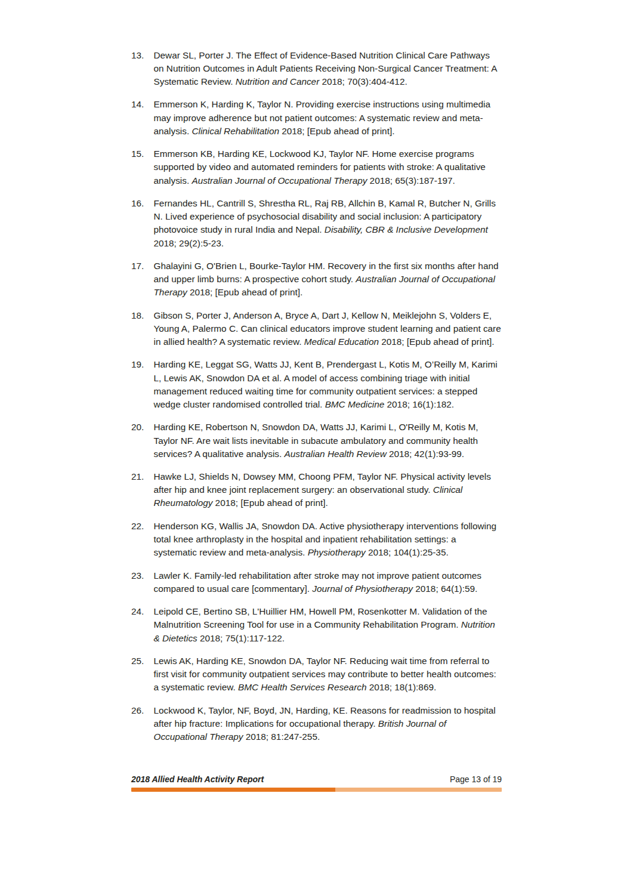Dewar SL, Porter J. The Effect of Evidence-Based Nutrition Clinical Care Pathways on Nutrition Outcomes in Adult Patients Receiving Non-Surgical Cancer Treatment: A Systematic Review. Nutrition and Cancer 2018; 70(3):404-412.
Emmerson K, Harding K, Taylor N. Providing exercise instructions using multimedia may improve adherence but not patient outcomes: A systematic review and meta-analysis. Clinical Rehabilitation 2018; [Epub ahead of print].
Emmerson KB, Harding KE, Lockwood KJ, Taylor NF. Home exercise programs supported by video and automated reminders for patients with stroke: A qualitative analysis. Australian Journal of Occupational Therapy 2018; 65(3):187-197.
Fernandes HL, Cantrill S, Shrestha RL, Raj RB, Allchin B, Kamal R, Butcher N, Grills N. Lived experience of psychosocial disability and social inclusion: A participatory photovoice study in rural India and Nepal. Disability, CBR & Inclusive Development 2018; 29(2):5-23.
Ghalayini G, O'Brien L, Bourke-Taylor HM. Recovery in the first six months after hand and upper limb burns: A prospective cohort study. Australian Journal of Occupational Therapy 2018; [Epub ahead of print].
Gibson S, Porter J, Anderson A, Bryce A, Dart J, Kellow N, Meiklejohn S, Volders E, Young A, Palermo C. Can clinical educators improve student learning and patient care in allied health? A systematic review. Medical Education 2018; [Epub ahead of print].
Harding KE, Leggat SG, Watts JJ, Kent B, Prendergast L, Kotis M, O’Reilly M, Karimi L, Lewis AK, Snowdon DA et al. A model of access combining triage with initial management reduced waiting time for community outpatient services: a stepped wedge cluster randomised controlled trial. BMC Medicine 2018; 16(1):182.
Harding KE, Robertson N, Snowdon DA, Watts JJ, Karimi L, O'Reilly M, Kotis M, Taylor NF. Are wait lists inevitable in subacute ambulatory and community health services? A qualitative analysis. Australian Health Review 2018; 42(1):93-99.
Hawke LJ, Shields N, Dowsey MM, Choong PFM, Taylor NF. Physical activity levels after hip and knee joint replacement surgery: an observational study. Clinical Rheumatology 2018; [Epub ahead of print].
Henderson KG, Wallis JA, Snowdon DA. Active physiotherapy interventions following total knee arthroplasty in the hospital and inpatient rehabilitation settings: a systematic review and meta-analysis. Physiotherapy 2018; 104(1):25-35.
Lawler K. Family-led rehabilitation after stroke may not improve patient outcomes compared to usual care [commentary]. Journal of Physiotherapy 2018; 64(1):59.
Leipold CE, Bertino SB, L'Huillier HM, Howell PM, Rosenkotter M. Validation of the Malnutrition Screening Tool for use in a Community Rehabilitation Program. Nutrition & Dietetics 2018; 75(1):117-122.
Lewis AK, Harding KE, Snowdon DA, Taylor NF. Reducing wait time from referral to first visit for community outpatient services may contribute to better health outcomes: a systematic review. BMC Health Services Research 2018; 18(1):869.
Lockwood K, Taylor, NF, Boyd, JN, Harding, KE. Reasons for readmission to hospital after hip fracture: Implications for occupational therapy. British Journal of Occupational Therapy 2018; 81:247-255.
2018 Allied Health Activity Report Page 13 of 19